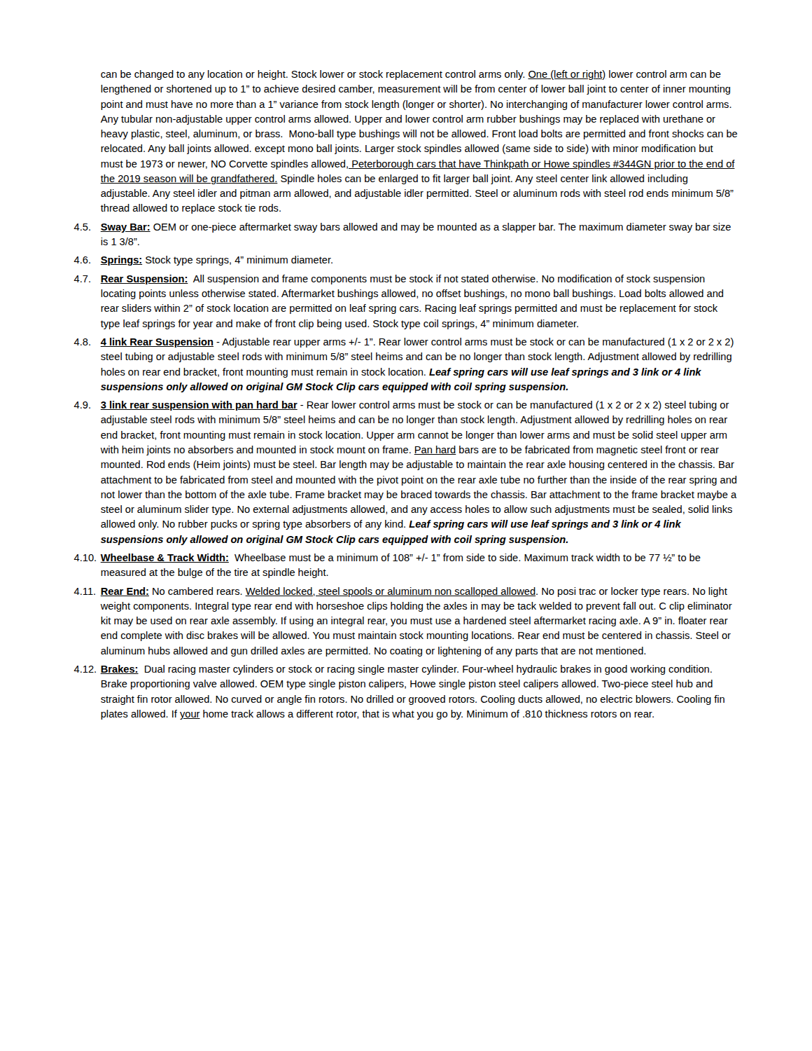can be changed to any location or height. Stock lower or stock replacement control arms only. One (left or right) lower control arm can be lengthened or shortened up to 1” to achieve desired camber, measurement will be from center of lower ball joint to center of inner mounting point and must have no more than a 1” variance from stock length (longer or shorter). No interchanging of manufacturer lower control arms. Any tubular non-adjustable upper control arms allowed. Upper and lower control arm rubber bushings may be replaced with urethane or heavy plastic, steel, aluminum, or brass. Mono-ball type bushings will not be allowed. Front load bolts are permitted and front shocks can be relocated. Any ball joints allowed. except mono ball joints. Larger stock spindles allowed (same side to side) with minor modification but must be 1973 or newer, NO Corvette spindles allowed, Peterborough cars that have Thinkpath or Howe spindles #344GN prior to the end of the 2019 season will be grandfathered. Spindle holes can be enlarged to fit larger ball joint. Any steel center link allowed including adjustable. Any steel idler and pitman arm allowed, and adjustable idler permitted. Steel or aluminum rods with steel rod ends minimum 5/8” thread allowed to replace stock tie rods.
4.5.
Sway Bar: OEM or one-piece aftermarket sway bars allowed and may be mounted as a slapper bar. The maximum diameter sway bar size is 1 3/8”.
4.6.
Springs: Stock type springs, 4” minimum diameter.
4.7.
Rear Suspension: All suspension and frame components must be stock if not stated otherwise. No modification of stock suspension locating points unless otherwise stated. Aftermarket bushings allowed, no offset bushings, no mono ball bushings. Load bolts allowed and rear sliders within 2” of stock location are permitted on leaf spring cars. Racing leaf springs permitted and must be replacement for stock type leaf springs for year and make of front clip being used. Stock type coil springs, 4” minimum diameter.
4.8.
4 link Rear Suspension - Adjustable rear upper arms +/- 1”. Rear lower control arms must be stock or can be manufactured (1 x 2 or 2 x 2) steel tubing or adjustable steel rods with minimum 5/8” steel heims and can be no longer than stock length. Adjustment allowed by redrilling holes on rear end bracket, front mounting must remain in stock location. Leaf spring cars will use leaf springs and 3 link or 4 link suspensions only allowed on original GM Stock Clip cars equipped with coil spring suspension.
4.9.
3 link rear suspension with pan hard bar - Rear lower control arms must be stock or can be manufactured (1 x 2 or 2 x 2) steel tubing or adjustable steel rods with minimum 5/8” steel heims and can be no longer than stock length. Adjustment allowed by redrilling holes on rear end bracket, front mounting must remain in stock location. Upper arm cannot be longer than lower arms and must be solid steel upper arm with heim joints no absorbers and mounted in stock mount on frame. Pan hard bars are to be fabricated from magnetic steel front or rear mounted. Rod ends (Heim joints) must be steel. Bar length may be adjustable to maintain the rear axle housing centered in the chassis. Bar attachment to be fabricated from steel and mounted with the pivot point on the rear axle tube no further than the inside of the rear spring and not lower than the bottom of the axle tube. Frame bracket may be braced towards the chassis. Bar attachment to the frame bracket maybe a steel or aluminum slider type. No external adjustments allowed, and any access holes to allow such adjustments must be sealed, solid links allowed only. No rubber pucks or spring type absorbers of any kind. Leaf spring cars will use leaf springs and 3 link or 4 link suspensions only allowed on original GM Stock Clip cars equipped with coil spring suspension.
4.10.
Wheelbase & Track Width: Wheelbase must be a minimum of 108” +/- 1” from side to side. Maximum track width to be 77 ½” to be measured at the bulge of the tire at spindle height.
4.11.
Rear End: No cambered rears. Welded locked, steel spools or aluminum non scalloped allowed. No posi trac or locker type rears. No light weight components. Integral type rear end with horseshoe clips holding the axles in may be tack welded to prevent fall out. C clip eliminator kit may be used on rear axle assembly. If using an integral rear, you must use a hardened steel aftermarket racing axle. A 9” in. floater rear end complete with disc brakes will be allowed. You must maintain stock mounting locations. Rear end must be centered in chassis. Steel or aluminum hubs allowed and gun drilled axles are permitted. No coating or lightening of any parts that are not mentioned.
4.12.
Brakes: Dual racing master cylinders or stock or racing single master cylinder. Four-wheel hydraulic brakes in good working condition. Brake proportioning valve allowed. OEM type single piston calipers, Howe single piston steel calipers allowed. Two-piece steel hub and straight fin rotor allowed. No curved or angle fin rotors. No drilled or grooved rotors. Cooling ducts allowed, no electric blowers. Cooling fin plates allowed. If your home track allows a different rotor, that is what you go by. Minimum of .810 thickness rotors on rear.